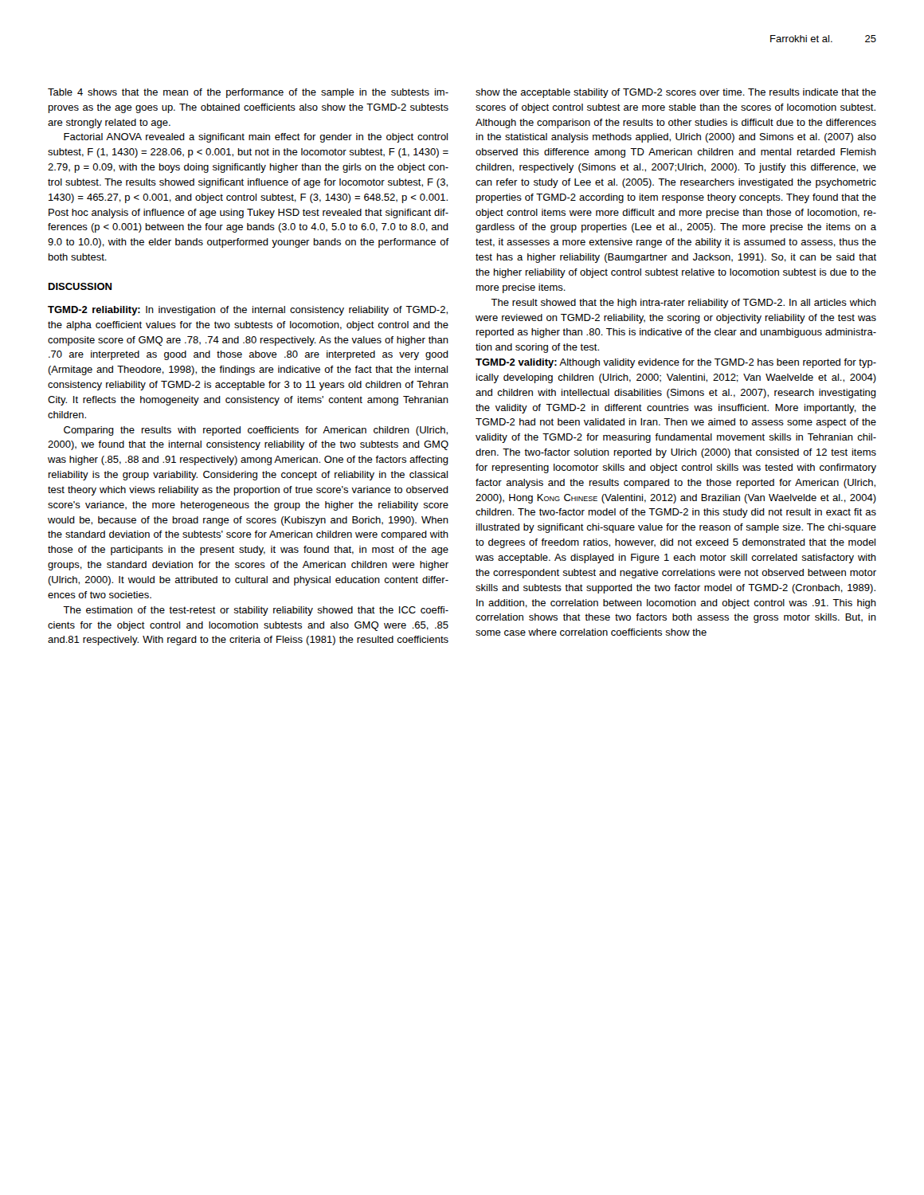Farrokhi et al. 25
Table 4 shows that the mean of the performance of the sample in the subtests improves as the age goes up. The obtained coefficients also show the TGMD-2 subtests are strongly related to age.
Factorial ANOVA revealed a significant main effect for gender in the object control subtest, F (1, 1430) = 228.06, p < 0.001, but not in the locomotor subtest, F (1, 1430) = 2.79, p = 0.09, with the boys doing significantly higher than the girls on the object control subtest. The results showed significant influence of age for locomotor subtest, F (3, 1430) = 465.27, p < 0.001, and object control subtest, F (3, 1430) = 648.52, p < 0.001. Post hoc analysis of influence of age using Tukey HSD test revealed that significant differences (p < 0.001) between the four age bands (3.0 to 4.0, 5.0 to 6.0, 7.0 to 8.0, and 9.0 to 10.0), with the elder bands outperformed younger bands on the performance of both subtest.
DISCUSSION
TGMD-2 reliability: In investigation of the internal consistency reliability of TGMD-2, the alpha coefficient values for the two subtests of locomotion, object control and the composite score of GMQ are .78, .74 and .80 respectively. As the values of higher than .70 are interpreted as good and those above .80 are interpreted as very good (Armitage and Theodore, 1998), the findings are indicative of the fact that the internal consistency reliability of TGMD-2 is acceptable for 3 to 11 years old children of Tehran City. It reflects the homogeneity and consistency of items' content among Tehranian children.
Comparing the results with reported coefficients for American children (Ulrich, 2000), we found that the internal consistency reliability of the two subtests and GMQ was higher (.85, .88 and .91 respectively) among American. One of the factors affecting reliability is the group variability. Considering the concept of reliability in the classical test theory which views reliability as the proportion of true score's variance to observed score's variance, the more heterogeneous the group the higher the reliability score would be, because of the broad range of scores (Kubiszyn and Borich, 1990). When the standard deviation of the subtests' score for American children were compared with those of the participants in the present study, it was found that, in most of the age groups, the standard deviation for the scores of the American children were higher (Ulrich, 2000). It would be attributed to cultural and physical education content differences of two societies.
The estimation of the test-retest or stability reliability showed that the ICC coefficients for the object control and locomotion subtests and also GMQ were .65, .85 and.81 respectively. With regard to the criteria of Fleiss (1981) the resulted coefficients show the acceptable stability of TGMD-2 scores over time. The results indicate that the scores of object control subtest are more stable than the scores of locomotion subtest. Although the comparison of the results to other studies is difficult due to the differences in the statistical analysis methods applied, Ulrich (2000) and Simons et al. (2007) also observed this difference among TD American children and mental retarded Flemish children, respectively (Simons et al., 2007;Ulrich, 2000). To justify this difference, we can refer to study of Lee et al. (2005). The researchers investigated the psychometric properties of TGMD-2 according to item response theory concepts. They found that the object control items were more difficult and more precise than those of locomotion, regardless of the group properties (Lee et al., 2005). The more precise the items on a test, it assesses a more extensive range of the ability it is assumed to assess, thus the test has a higher reliability (Baumgartner and Jackson, 1991). So, it can be said that the higher reliability of object control subtest relative to locomotion subtest is due to the more precise items.
The result showed that the high intra-rater reliability of TGMD-2. In all articles which were reviewed on TGMD-2 reliability, the scoring or objectivity reliability of the test was reported as higher than .80. This is indicative of the clear and unambiguous administration and scoring of the test.
TGMD-2 validity: Although validity evidence for the TGMD-2 has been reported for typically developing children (Ulrich, 2000; Valentini, 2012; Van Waelvelde et al., 2004) and children with intellectual disabilities (Simons et al., 2007), research investigating the validity of TGMD-2 in different countries was insufficient. More importantly, the TGMD-2 had not been validated in Iran. Then we aimed to assess some aspect of the validity of the TGMD-2 for measuring fundamental movement skills in Tehranian children. The two-factor solution reported by Ulrich (2000) that consisted of 12 test items for representing locomotor skills and object control skills was tested with confirmatory factor analysis and the results compared to the those reported for American (Ulrich, 2000), Hong Kong Chinese (Valentini, 2012) and Brazilian (Van Waelvelde et al., 2004) children. The two-factor model of the TGMD-2 in this study did not result in exact fit as illustrated by significant chi-square value for the reason of sample size. The chi-square to degrees of freedom ratios, however, did not exceed 5 demonstrated that the model was acceptable. As displayed in Figure 1 each motor skill correlated satisfactory with the correspondent subtest and negative correlations were not observed between motor skills and subtests that supported the two factor model of TGMD-2 (Cronbach, 1989). In addition, the correlation between locomotion and object control was .91. This high correlation shows that these two factors both assess the gross motor skills. But, in some case where correlation coefficients show the